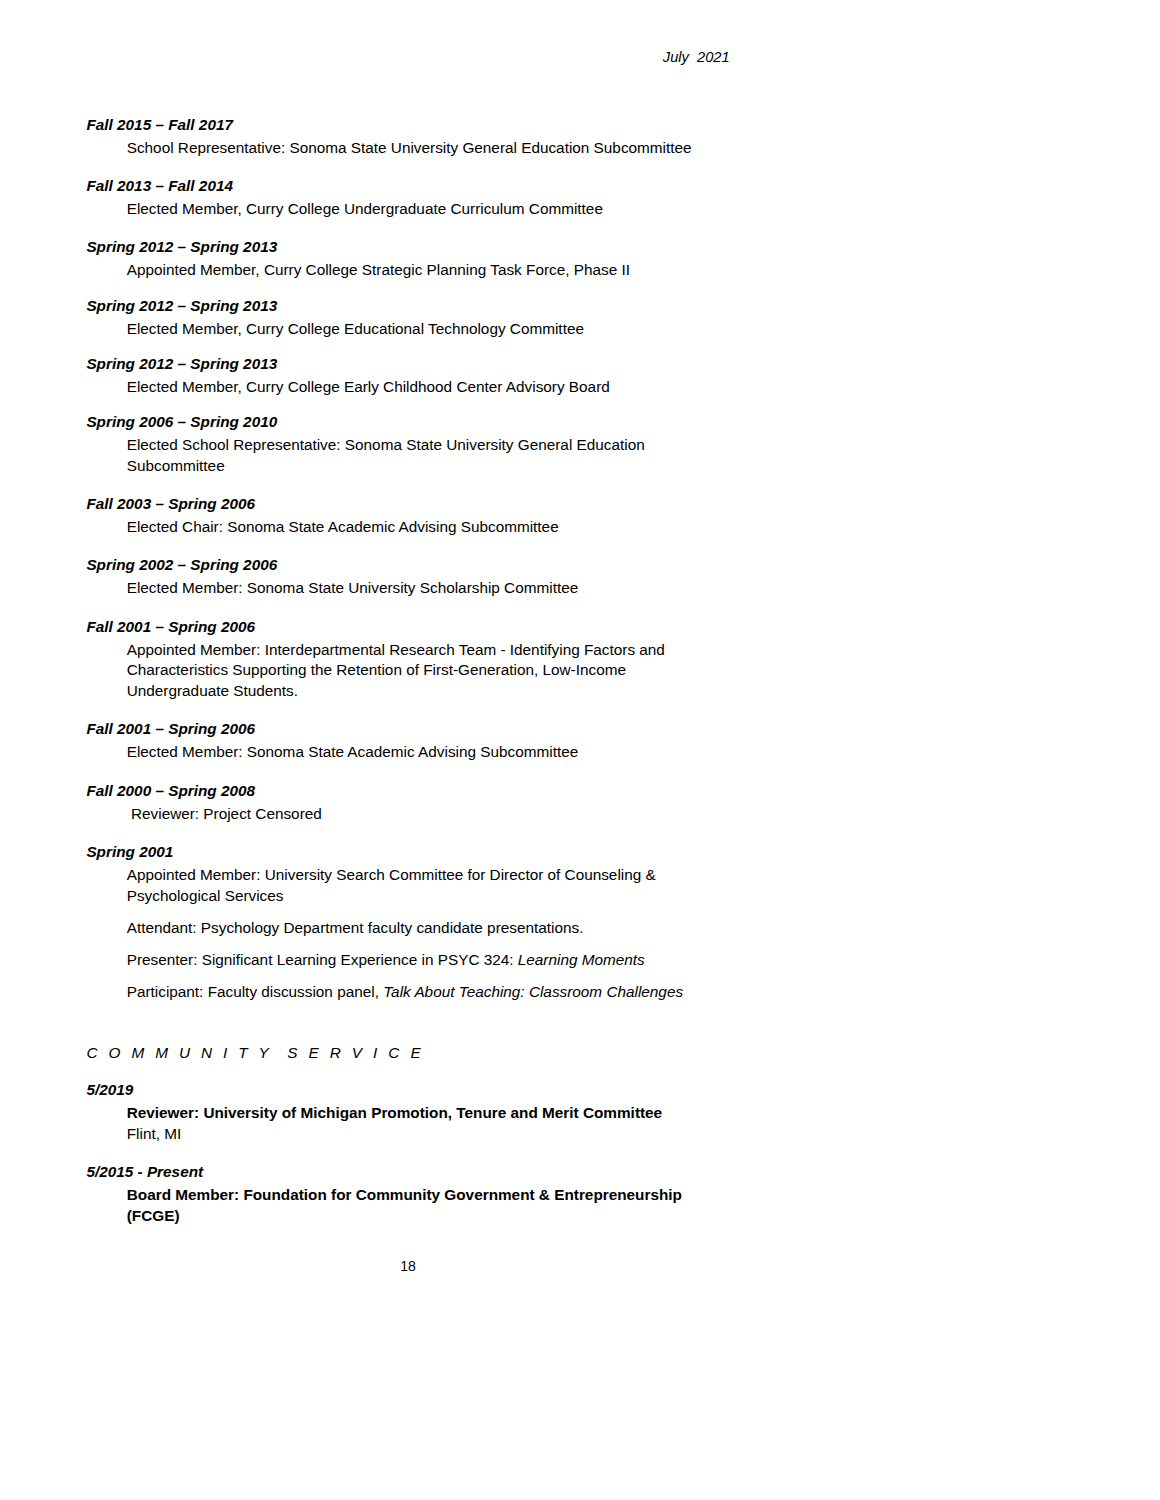July 2021
Fall 2015 – Fall 2017
School Representative: Sonoma State University General Education Subcommittee
Fall 2013 – Fall 2014
Elected Member, Curry College Undergraduate Curriculum Committee
Spring 2012 – Spring 2013
Appointed Member, Curry College Strategic Planning Task Force, Phase II
Spring 2012 – Spring 2013
Elected Member, Curry College Educational Technology Committee
Spring 2012 – Spring 2013
Elected Member, Curry College Early Childhood Center Advisory Board
Spring 2006 – Spring 2010
Elected School Representative: Sonoma State University General Education Subcommittee
Fall 2003 – Spring 2006
Elected Chair: Sonoma State Academic Advising Subcommittee
Spring 2002 – Spring 2006
Elected Member: Sonoma State University Scholarship Committee
Fall 2001 – Spring 2006
Appointed Member: Interdepartmental Research Team - Identifying Factors and Characteristics Supporting the Retention of First-Generation, Low-Income Undergraduate Students.
Fall 2001 – Spring 2006
Elected Member: Sonoma State Academic Advising Subcommittee
Fall 2000 – Spring 2008
Reviewer: Project Censored
Spring 2001
Appointed Member: University Search Committee for Director of Counseling & Psychological Services
Attendant: Psychology Department faculty candidate presentations.
Presenter: Significant Learning Experience in PSYC 324: Learning Moments
Participant: Faculty discussion panel, Talk About Teaching: Classroom Challenges
C O M M U N I T Y S E R V I C E
5/2019
Reviewer: University of Michigan Promotion, Tenure and Merit Committee
Flint, MI
5/2015 - Present
Board Member: Foundation for Community Government & Entrepreneurship (FCGE)
18